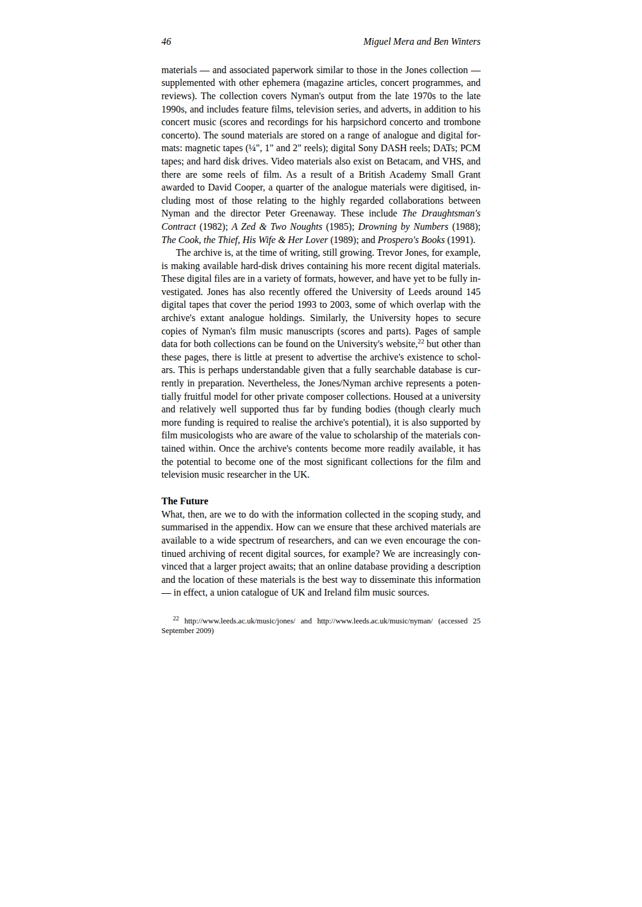46 Miguel Mera and Ben Winters
materials — and associated paperwork similar to those in the Jones collection — supplemented with other ephemera (magazine articles, concert programmes, and reviews). The collection covers Nyman's output from the late 1970s to the late 1990s, and includes feature films, television series, and adverts, in addition to his concert music (scores and recordings for his harpsichord concerto and trombone concerto). The sound materials are stored on a range of analogue and digital formats: magnetic tapes (¼", 1" and 2" reels); digital Sony DASH reels; DATs; PCM tapes; and hard disk drives. Video materials also exist on Betacam, and VHS, and there are some reels of film. As a result of a British Academy Small Grant awarded to David Cooper, a quarter of the analogue materials were digitised, including most of those relating to the highly regarded collaborations between Nyman and the director Peter Greenaway. These include The Draughtsman's Contract (1982); A Zed & Two Noughts (1985); Drowning by Numbers (1988); The Cook, the Thief, His Wife & Her Lover (1989); and Prospero's Books (1991).
The archive is, at the time of writing, still growing. Trevor Jones, for example, is making available hard-disk drives containing his more recent digital materials. These digital files are in a variety of formats, however, and have yet to be fully investigated. Jones has also recently offered the University of Leeds around 145 digital tapes that cover the period 1993 to 2003, some of which overlap with the archive's extant analogue holdings. Similarly, the University hopes to secure copies of Nyman's film music manuscripts (scores and parts). Pages of sample data for both collections can be found on the University's website,22 but other than these pages, there is little at present to advertise the archive's existence to scholars. This is perhaps understandable given that a fully searchable database is currently in preparation. Nevertheless, the Jones/Nyman archive represents a potentially fruitful model for other private composer collections. Housed at a university and relatively well supported thus far by funding bodies (though clearly much more funding is required to realise the archive's potential), it is also supported by film musicologists who are aware of the value to scholarship of the materials contained within. Once the archive's contents become more readily available, it has the potential to become one of the most significant collections for the film and television music researcher in the UK.
The Future
What, then, are we to do with the information collected in the scoping study, and summarised in the appendix. How can we ensure that these archived materials are available to a wide spectrum of researchers, and can we even encourage the continued archiving of recent digital sources, for example? We are increasingly convinced that a larger project awaits; that an online database providing a description and the location of these materials is the best way to disseminate this information — in effect, a union catalogue of UK and Ireland film music sources.
22 http://www.leeds.ac.uk/music/jones/ and http://www.leeds.ac.uk/music/nyman/ (accessed 25 September 2009)